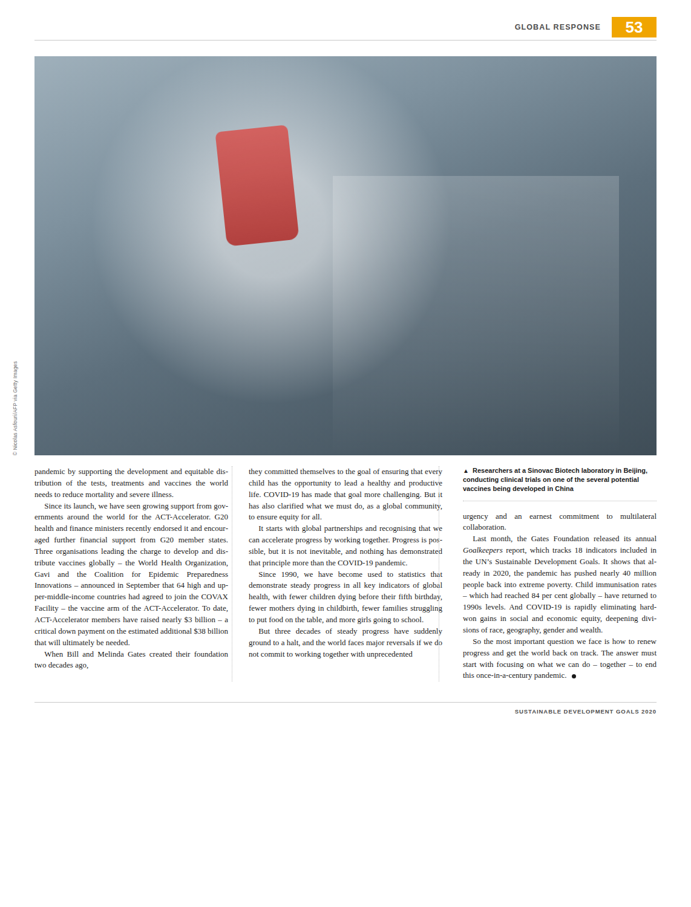GLOBAL RESPONSE
53
© Nicolas Asfouri/AFP via Getty Images
pandemic by supporting the development and equitable distribution of the tests, treatments and vaccines the world needs to reduce mortality and severe illness.
Since its launch, we have seen growing support from governments around the world for the ACT-Accelerator. G20 health and finance ministers recently endorsed it and encouraged further financial support from G20 member states. Three organisations leading the charge to develop and distribute vaccines globally – the World Health Organization, Gavi and the Coalition for Epidemic Preparedness Innovations – announced in September that 64 high and upper-middle-income countries had agreed to join the COVAX Facility – the vaccine arm of the ACT-Accelerator. To date, ACT-Accelerator members have raised nearly $3 billion – a critical down payment on the estimated additional $38 billion that will ultimately be needed.
When Bill and Melinda Gates created their foundation two decades ago,
they committed themselves to the goal of ensuring that every child has the opportunity to lead a healthy and productive life. COVID-19 has made that goal more challenging. But it has also clarified what we must do, as a global community, to ensure equity for all.
It starts with global partnerships and recognising that we can accelerate progress by working together. Progress is possible, but it is not inevitable, and nothing has demonstrated that principle more than the COVID-19 pandemic.
Since 1990, we have become used to statistics that demonstrate steady progress in all key indicators of global health, with fewer children dying before their fifth birthday, fewer mothers dying in childbirth, fewer families struggling to put food on the table, and more girls going to school.
But three decades of steady progress have suddenly ground to a halt, and the world faces major reversals if we do not commit to working together with unprecedented
▲ Researchers at a Sinovac Biotech laboratory in Beijing, conducting clinical trials on one of the several potential vaccines being developed in China
urgency and an earnest commitment to multilateral collaboration.
Last month, the Gates Foundation released its annual Goalkeepers report, which tracks 18 indicators included in the UN’s Sustainable Development Goals. It shows that already in 2020, the pandemic has pushed nearly 40 million people back into extreme poverty. Child immunisation rates – which had reached 84 per cent globally – have returned to 1990s levels. And COVID-19 is rapidly eliminating hard-won gains in social and economic equity, deepening divisions of race, geography, gender and wealth.
So the most important question we face is how to renew progress and get the world back on track. The answer must start with focusing on what we can do – together – to end this once-in-a-century pandemic.
SUSTAINABLE DEVELOPMENT GOALS 2020